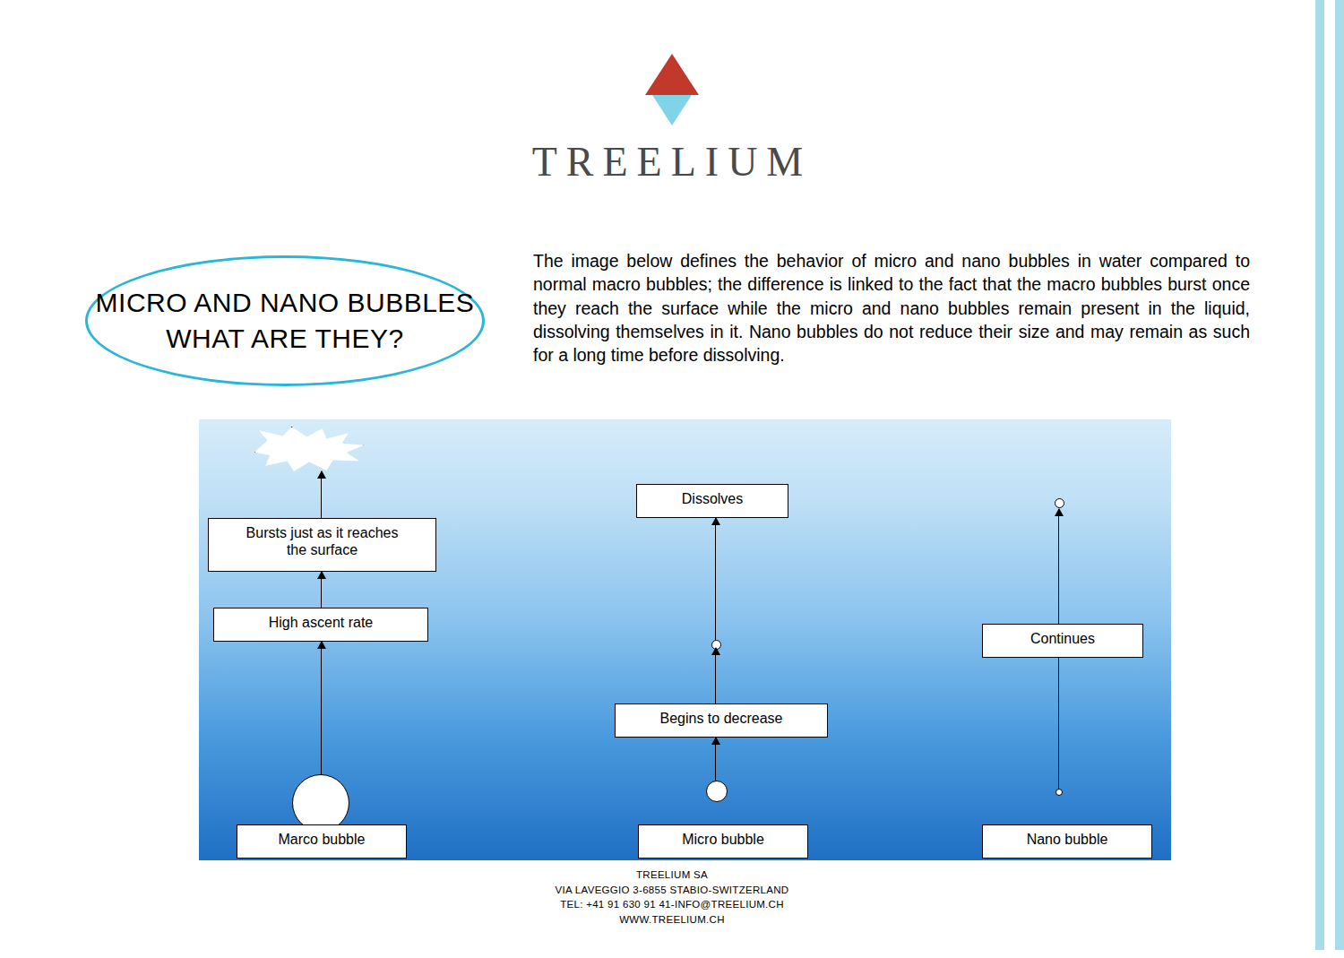TREELIUM
MICRO AND NANO BUBBLES
WHAT ARE THEY?
The image below defines the behavior of micro and nano bubbles in water compared to normal macro bubbles; the difference is linked to the fact that the macro bubbles burst once they reach the surface while the micro and nano bubbles remain present in the liquid, dissolving themselves in it. Nano bubbles do not reduce their size and may remain as such for a long time before dissolving.
Bursts just as it reaches
the surface
High ascent rate
Marco bubble
Dissolves
Begins to decrease
Micro bubble
Continues
Nano bubble
TREELIUM SA
VIA LAVEGGIO 3-6855 STABIO-SWITZERLAND
TEL: +41 91 630 91 41-INFO@TREELIUM.CH
WWW.TREELIUM.CH